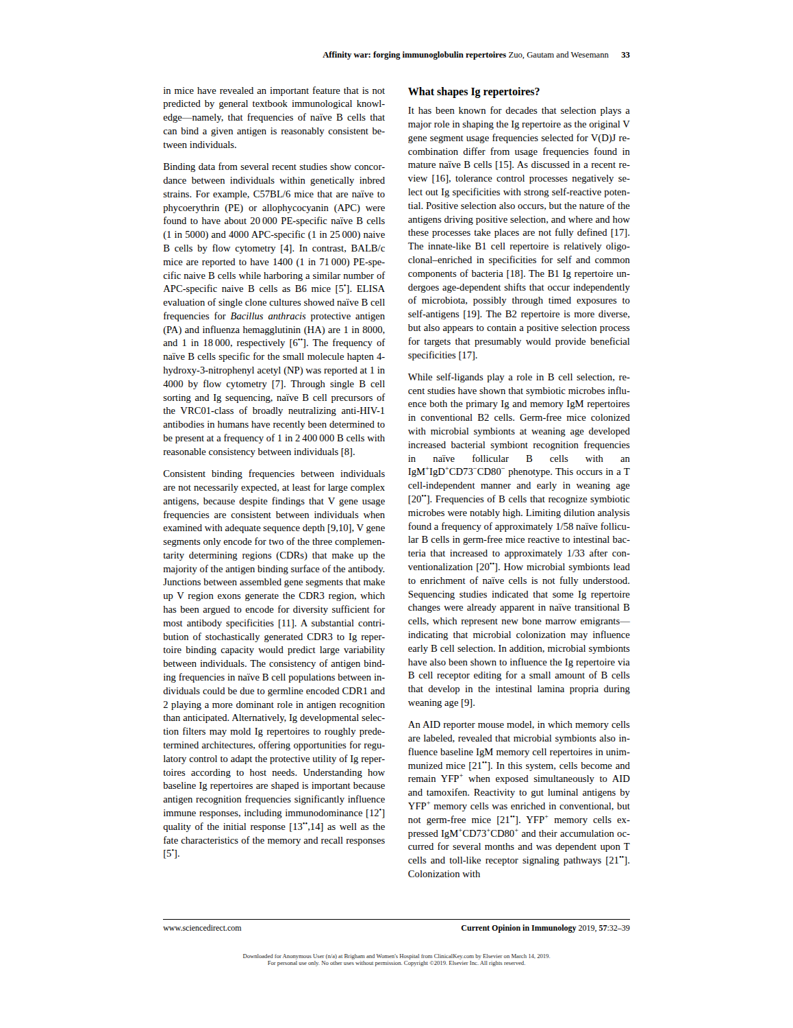Affinity war: forging immunoglobulin repertoires Zuo, Gautam and Wesemann 33
in mice have revealed an important feature that is not predicted by general textbook immunological knowledge—namely, that frequencies of naïve B cells that can bind a given antigen is reasonably consistent between individuals.
Binding data from several recent studies show concordance between individuals within genetically inbred strains. For example, C57BL/6 mice that are naïve to phycoerythrin (PE) or allophycocyanin (APC) were found to have about 20 000 PE-specific naïve B cells (1 in 5000) and 4000 APC-specific (1 in 25 000) naive B cells by flow cytometry [4]. In contrast, BALB/c mice are reported to have 1400 (1 in 71 000) PE-specific naive B cells while harboring a similar number of APC-specific naive B cells as B6 mice [5•]. ELISA evaluation of single clone cultures showed naïve B cell frequencies for Bacillus anthracis protective antigen (PA) and influenza hemagglutinin (HA) are 1 in 8000, and 1 in 18 000, respectively [6••]. The frequency of naïve B cells specific for the small molecule hapten 4-hydroxy-3-nitrophenyl acetyl (NP) was reported at 1 in 4000 by flow cytometry [7]. Through single B cell sorting and Ig sequencing, naïve B cell precursors of the VRC01-class of broadly neutralizing anti-HIV-1 antibodies in humans have recently been determined to be present at a frequency of 1 in 2 400 000 B cells with reasonable consistency between individuals [8].
Consistent binding frequencies between individuals are not necessarily expected, at least for large complex antigens, because despite findings that V gene usage frequencies are consistent between individuals when examined with adequate sequence depth [9,10], V gene segments only encode for two of the three complementarity determining regions (CDRs) that make up the majority of the antigen binding surface of the antibody. Junctions between assembled gene segments that make up V region exons generate the CDR3 region, which has been argued to encode for diversity sufficient for most antibody specificities [11]. A substantial contribution of stochastically generated CDR3 to Ig repertoire binding capacity would predict large variability between individuals. The consistency of antigen binding frequencies in naïve B cell populations between individuals could be due to germline encoded CDR1 and 2 playing a more dominant role in antigen recognition than anticipated. Alternatively, Ig developmental selection filters may mold Ig repertoires to roughly predetermined architectures, offering opportunities for regulatory control to adapt the protective utility of Ig repertoires according to host needs. Understanding how baseline Ig repertoires are shaped is important because antigen recognition frequencies significantly influence immune responses, including immunodominance [12•] quality of the initial response [13••,14] as well as the fate characteristics of the memory and recall responses [5•].
What shapes Ig repertoires?
It has been known for decades that selection plays a major role in shaping the Ig repertoire as the original V gene segment usage frequencies selected for V(D)J recombination differ from usage frequencies found in mature naïve B cells [15]. As discussed in a recent review [16], tolerance control processes negatively select out Ig specificities with strong self-reactive potential. Positive selection also occurs, but the nature of the antigens driving positive selection, and where and how these processes take places are not fully defined [17]. The innate-like B1 cell repertoire is relatively oligoclonal–enriched in specificities for self and common components of bacteria [18]. The B1 Ig repertoire undergoes age-dependent shifts that occur independently of microbiota, possibly through timed exposures to self-antigens [19]. The B2 repertoire is more diverse, but also appears to contain a positive selection process for targets that presumably would provide beneficial specificities [17].
While self-ligands play a role in B cell selection, recent studies have shown that symbiotic microbes influence both the primary Ig and memory IgM repertoires in conventional B2 cells. Germ-free mice colonized with microbial symbionts at weaning age developed increased bacterial symbiont recognition frequencies in naïve follicular B cells with an IgM+IgD+CD73−CD80− phenotype. This occurs in a T cell-independent manner and early in weaning age [20••]. Frequencies of B cells that recognize symbiotic microbes were notably high. Limiting dilution analysis found a frequency of approximately 1/58 naïve follicular B cells in germ-free mice reactive to intestinal bacteria that increased to approximately 1/33 after conventionalization [20••]. How microbial symbionts lead to enrichment of naïve cells is not fully understood. Sequencing studies indicated that some Ig repertoire changes were already apparent in naïve transitional B cells, which represent new bone marrow emigrants—indicating that microbial colonization may influence early B cell selection. In addition, microbial symbionts have also been shown to influence the Ig repertoire via B cell receptor editing for a small amount of B cells that develop in the intestinal lamina propria during weaning age [9].
An AID reporter mouse model, in which memory cells are labeled, revealed that microbial symbionts also influence baseline IgM memory cell repertoires in unimmunized mice [21••]. In this system, cells become and remain YFP+ when exposed simultaneously to AID and tamoxifen. Reactivity to gut luminal antigens by YFP+ memory cells was enriched in conventional, but not germ-free mice [21••]. YFP+ memory cells expressed IgM+CD73+CD80+ and their accumulation occurred for several months and was dependent upon T cells and toll-like receptor signaling pathways [21••]. Colonization with
www.sciencedirect.com
Current Opinion in Immunology 2019, 57:32–39
Downloaded for Anonymous User (n/a) at Brigham and Women's Hospital from ClinicalKey.com by Elsevier on March 14, 2019.
For personal use only. No other uses without permission. Copyright ©2019. Elsevier Inc. All rights reserved.